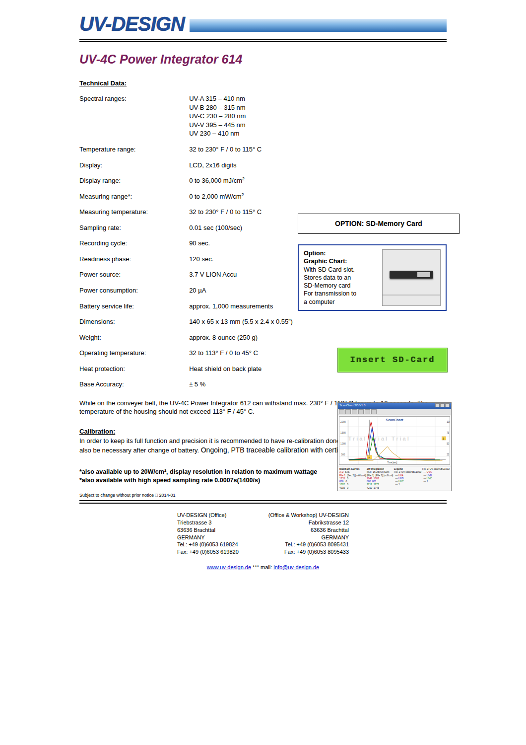UV-DESIGN
UV-4C Power Integrator 614
Technical Data:
| Spectral ranges: | UV-A 315 – 410 nm UV-B 280 – 315 nm UV-C 230 – 280 nm UV-V 395 – 445 nm UV 230 – 410 nm |
| Temperature range: | 32 to 230° F / 0 to 115° C |
| Display: | LCD, 2x16 digits |
| Display range: | 0 to 36,000 mJ/cm 2 |
| Measuring range*: | 0 to 2,000 mW/cm 2 |
| Measuring temperature: | 32 to 230° F / 0 to 115° C |
| Sampling rate: | 0.01 sec (100/sec) |
| Recording cycle: | 90 sec. |
| Readiness phase: | 120 sec. |
| Power source: | 3.7 V LION Accu |
| Power consumption: | 20 µA |
| Battery service life: | approx. 1,000 measurements |
| Dimensions: | 140 x 65 x 13 mm (5.5 x 2.4 x 0.55”) |
| Weight: | approx. 8 ounce (250 g) |
| Operating temperature: | 32 to 113° F / 0 to 45° C |
| Heat protection: | Heat shield on back plate |
| Base Accuracy: | ± 5 % |
OPTION: SD-Memory Card
Option: Graphic Chart: With SD Card slot.
Stores data to an
SD-Memory card
For transmission to
a computer
Insert SD-Card
ScanChart SD V1.0
ScanChart
Trial Trial Trial
A B 2.000 1.500 1.000 500 100 75 50 25 Time [sec]
Max/Sum-Curves
A,D Sec.
File 1 [Sec.2] [mW/cm²]
1233 0
886 0
1002 0
4015 0
JW-Integration
[mJ] 16-25(All) Sum
[File 1] [File 2] [mJ/cm²]
1042 1081
880 861
1212 1271
4210 1745
Legend
File 1: UV-scanABC1000
— UVA
— UVB
— UVC
— 1
File 2: UV-scanABC1002
— UVA
— UVB
— UVC
— 1
While on the conveyer belt, the UV-4C Power Integrator 612 can withstand max. 230° F / 110° C for up to 10 seconds. The temperature of the housing should not exceed 113° F / 45° C.
Calibration:
In order to keep its full function and precision it is recommended to have re-calibration done once per year. Re-calibration will also be necessary after change of battery. Ongoing, PTB traceable calibration with certificate
*also available up to 20W/cm², display resolution in relation to maximum wattage
*also available with high speed sampling rate 0.0007s(1400/s)
Subject to change without prior notice □ 2014-01
UV-DESIGN (Office)
Triebstrasse 3
63636 Brachttal
GERMANY
Tel.: +49 (0)6053 619824
Fax: +49 (0)6053 619820
(Office & Workshop) UV-DESIGN
Fabrikstrasse 12
63636 Brachttal
GERMANY
Tel.: +49 (0)6053 8095431
Fax: +49 (0)6053 8095433
www.uv-design.de *** mail: info@uv-design.de